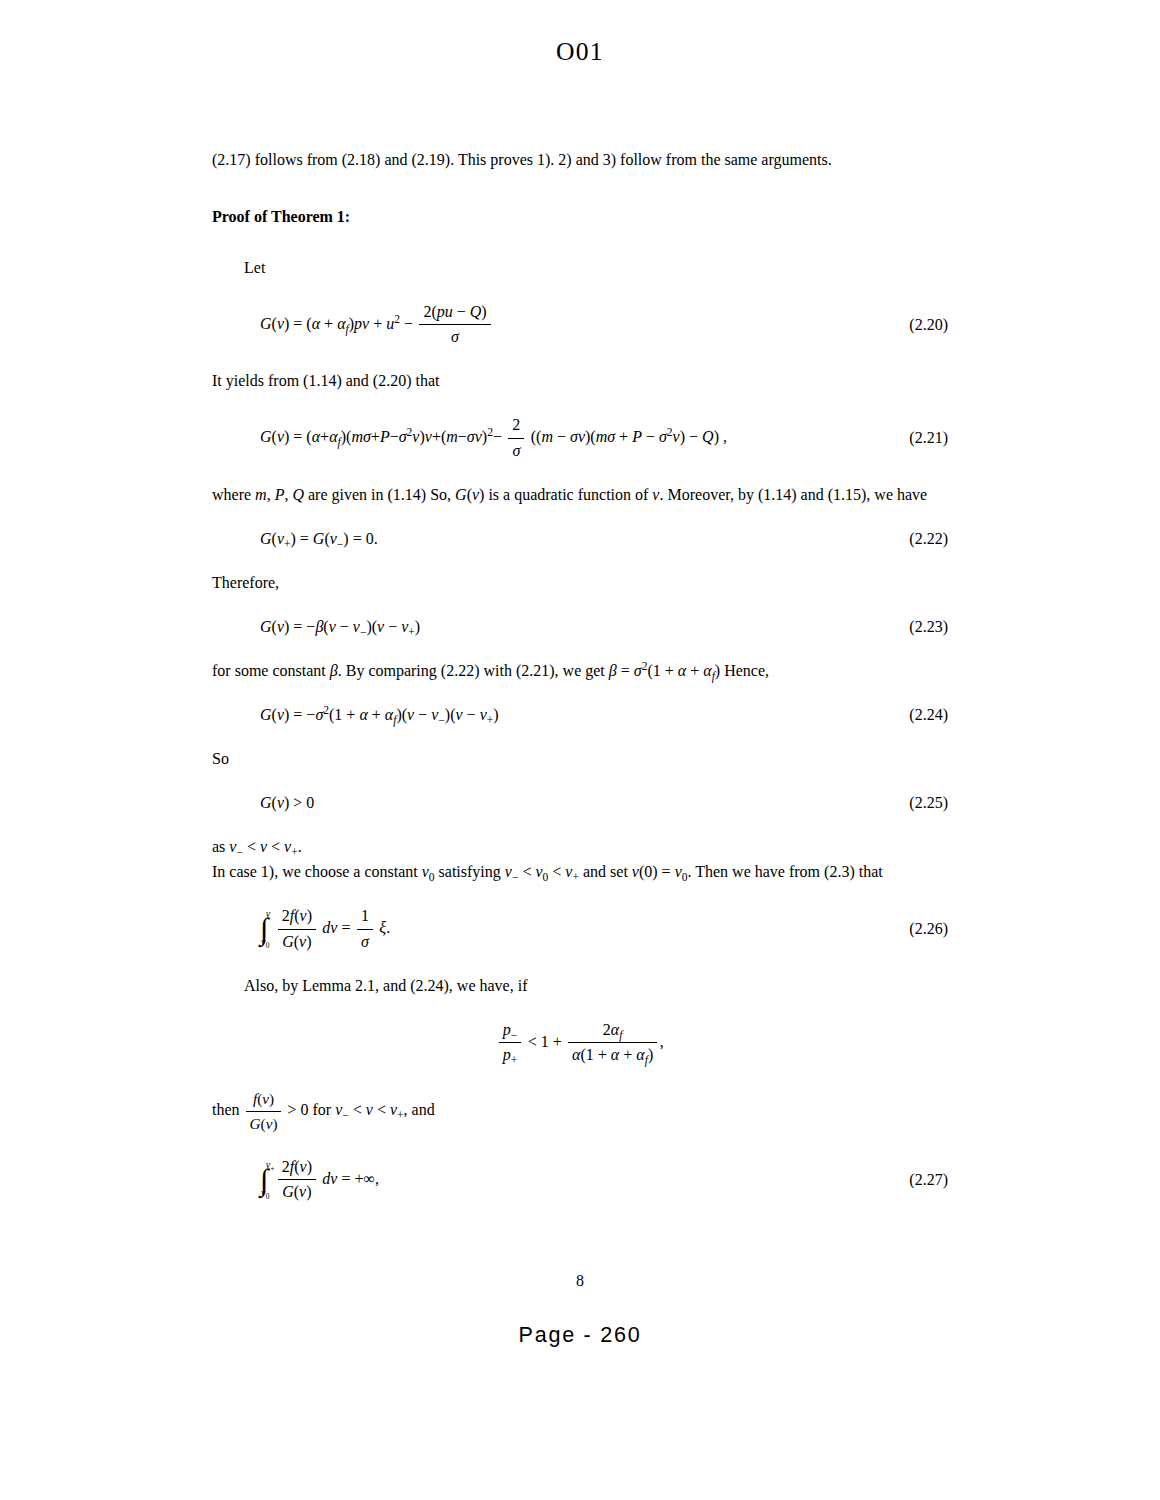O01
(2.17) follows from (2.18) and (2.19). This proves 1). 2) and 3) follow from the same arguments.
Proof of Theorem 1:
Let
G(v) = (α + αf)pv + u2 − 2(pu − Q) σ
(2.20)
It yields from (1.14) and (2.20) that
G(v) = (α+αf)(mσ+P−σ2v)v+(m−σv)2− 2 σ ((m − σv)(mσ + P − σ2v) − Q) ,
(2.21)
where m, P, Q are given in (1.14) So, G(v) is a quadratic function of v. Moreover, by (1.14) and (1.15), we have
G(v+) = G(v−) = 0.
(2.22)
Therefore,
G(v) = −β(v − v−)(v − v+)
(2.23)
for some constant β. By comparing (2.22) with (2.21), we get β = σ2(1 + α + αf) Hence,
G(v) = −σ2(1 + α + αf)(v − v−)(v − v+)
(2.24)
So
G(v) > 0
(2.25)
as v− < v < v+.
In case 1), we choose a constant v0 satisfying v− < v0 < v+ and set v(0) = v0. Then we have from (2.3) that
∫vv0 2f(v) G(v) dv = 1 σ ξ.
(2.26)
Also, by Lemma 2.1, and (2.24), we have, if
p−p+ < 1 + 2αf α(1 + α + αf),
then f(v) G(v) > 0 for v− < v < v+, and
∫v+v0 2f(v) G(v) dv = +∞,
(2.27)
8
Page - 260